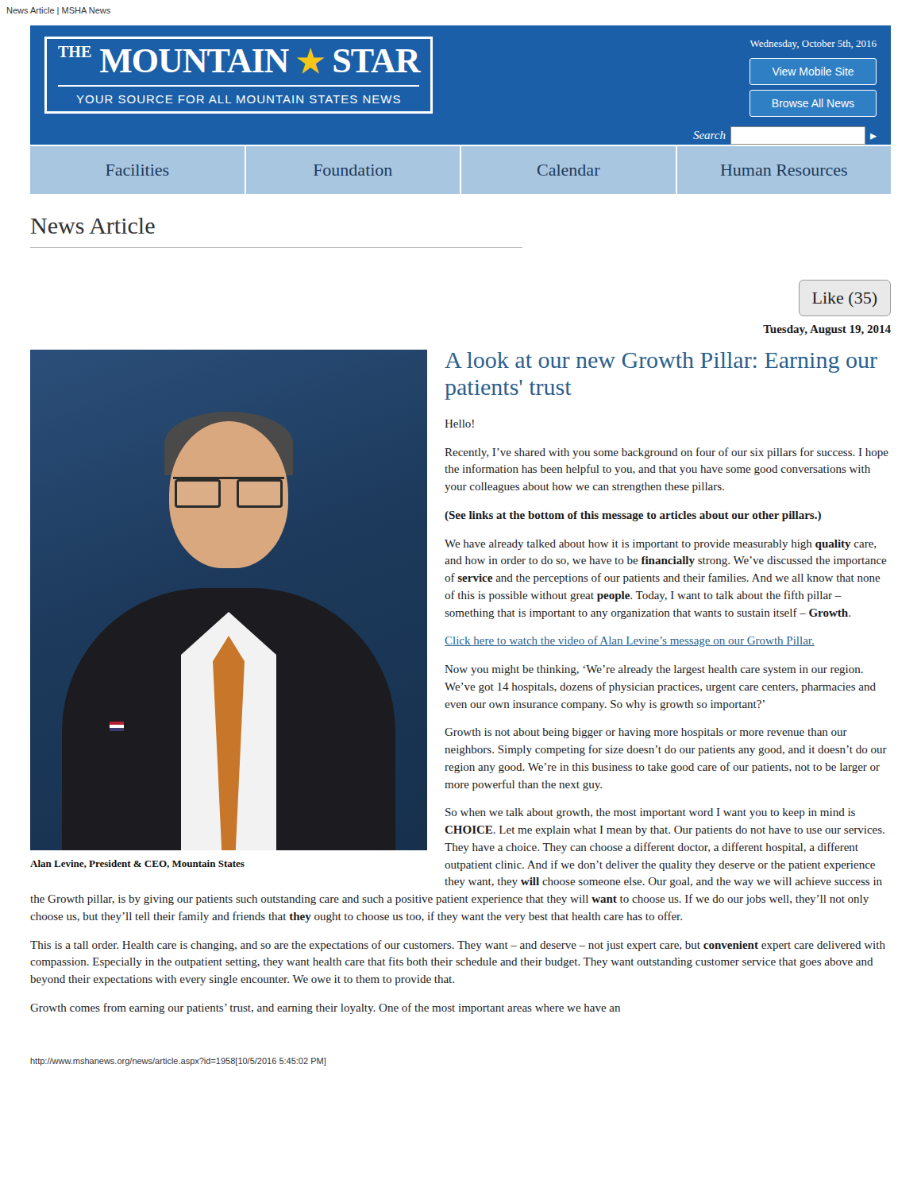News Article | MSHA News
THE MOUNTAIN ★ STAR
YOUR SOURCE FOR ALL MOUNTAIN STATES NEWS
Wednesday, October 5th, 2016
View Mobile Site
Browse All News Search ▸
Facilities Foundation Calendar Human Resources
News Article
Like (35)
Tuesday, August 19, 2014
Alan Levine, President & CEO, Mountain States
A look at our new Growth Pillar: Earning our patients' trust
Hello!
Recently, I’ve shared with you some background on four of our six pillars for success. I hope the information has been helpful to you, and that you have some good conversations with your colleagues about how we can strengthen these pillars.
(See links at the bottom of this message to articles about our other pillars.)
We have already talked about how it is important to provide measurably high quality care, and how in order to do so, we have to be financially strong. We’ve discussed the importance of service and the perceptions of our patients and their families. And we all know that none of this is possible without great people. Today, I want to talk about the fifth pillar – something that is important to any organization that wants to sustain itself – Growth.
Click here to watch the video of Alan Levine’s message on our Growth Pillar.
Now you might be thinking, ‘We’re already the largest health care system in our region. We’ve got 14 hospitals, dozens of physician practices, urgent care centers, pharmacies and even our own insurance company. So why is growth so important?’
Growth is not about being bigger or having more hospitals or more revenue than our neighbors. Simply competing for size doesn’t do our patients any good, and it doesn’t do our region any good. We’re in this business to take good care of our patients, not to be larger or more powerful than the next guy.
So when we talk about growth, the most important word I want you to keep in mind is CHOICE. Let me explain what I mean by that. Our patients do not have to use our services. They have a choice. They can choose a different doctor, a different hospital, a different outpatient clinic. And if we don’t deliver the quality they deserve or the patient experience they want, they will choose someone else. Our goal, and the way we will achieve success in the Growth pillar, is by giving our patients such outstanding care and such a positive patient experience that they will want to choose us. If we do our jobs well, they’ll not only choose us, but they’ll tell their family and friends that they ought to choose us too, if they want the very best that health care has to offer.
This is a tall order. Health care is changing, and so are the expectations of our customers. They want – and deserve – not just expert care, but convenient expert care delivered with compassion. Especially in the outpatient setting, they want health care that fits both their schedule and their budget. They want outstanding customer service that goes above and beyond their expectations with every single encounter. We owe it to them to provide that.
Growth comes from earning our patients’ trust, and earning their loyalty. One of the most important areas where we have an
http://www.mshanews.org/news/article.aspx?id=1958[10/5/2016 5:45:02 PM]